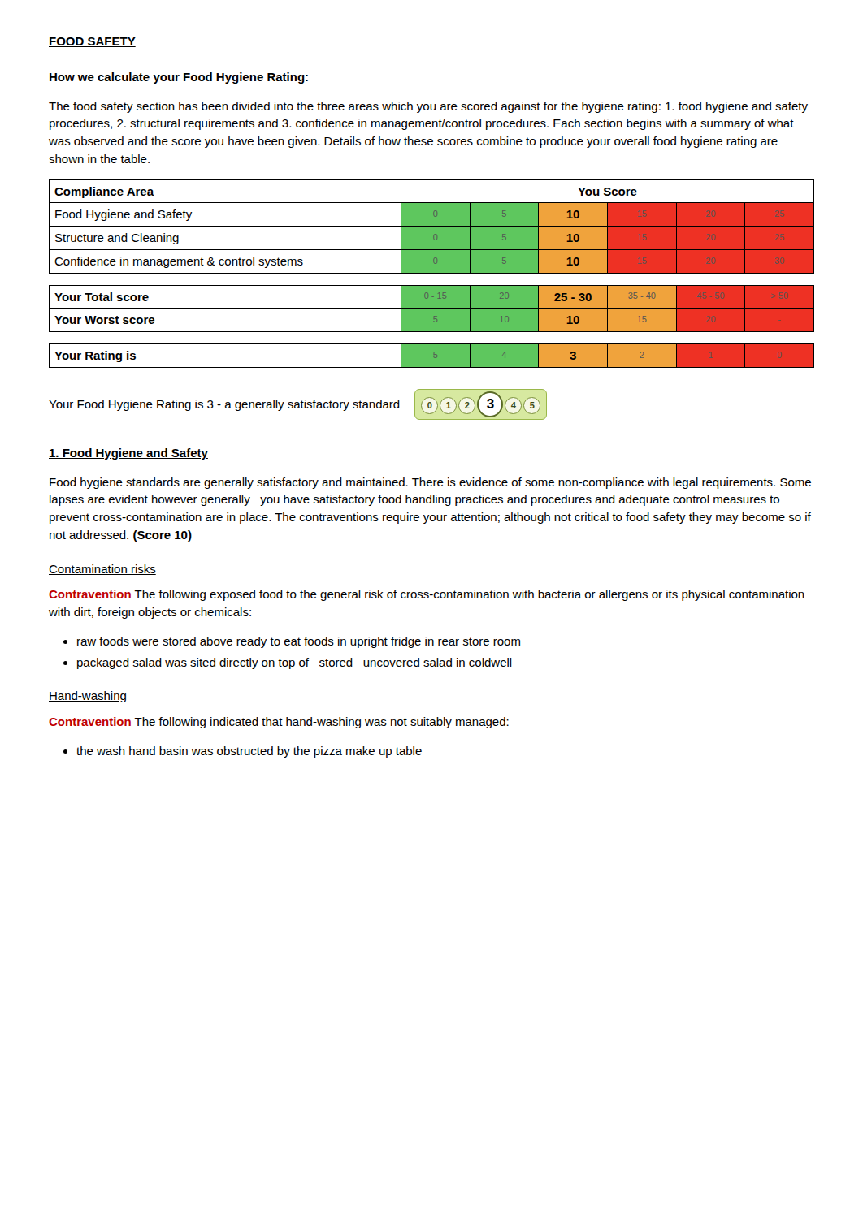FOOD SAFETY
How we calculate your Food Hygiene Rating:
The food safety section has been divided into the three areas which you are scored against for the hygiene rating: 1. food hygiene and safety procedures, 2. structural requirements and 3. confidence in management/control procedures. Each section begins with a summary of what was observed and the score you have been given. Details of how these scores combine to produce your overall food hygiene rating are shown in the table.
| Compliance Area | You Score |
| Food Hygiene and Safety | 0 | 5 | 10 | 15 | 20 | 25 |
| Structure and Cleaning | 0 | 5 | 10 | 15 | 20 | 25 |
| Confidence in management & control systems | 0 | 5 | 10 | 15 | 20 | 30 |
| Your Total score | 0 - 15 | 20 | 25 - 30 | 35 - 40 | 45 - 50 | > 50 |
| Your Worst score | 5 | 10 | 10 | 15 | 20 | - |
| Your Rating is | 5 | 4 | 3 | 2 | 1 | 0 |
Your Food Hygiene Rating is 3 - a generally satisfactory standard 012345
1. Food Hygiene and Safety
Food hygiene standards are generally satisfactory and maintained. There is evidence of some non-compliance with legal requirements. Some lapses are evident however generally you have satisfactory food handling practices and procedures and adequate control measures to prevent cross-contamination are in place. The contraventions require your attention; although not critical to food safety they may become so if not addressed. (Score 10)
Contamination risks
Contravention The following exposed food to the general risk of cross-contamination with bacteria or allergens or its physical contamination with dirt, foreign objects or chemicals:
raw foods were stored above ready to eat foods in upright fridge in rear store room
packaged salad was sited directly on top of stored uncovered salad in coldwell
Hand-washing
Contravention The following indicated that hand-washing was not suitably managed:
the wash hand basin was obstructed by the pizza make up table